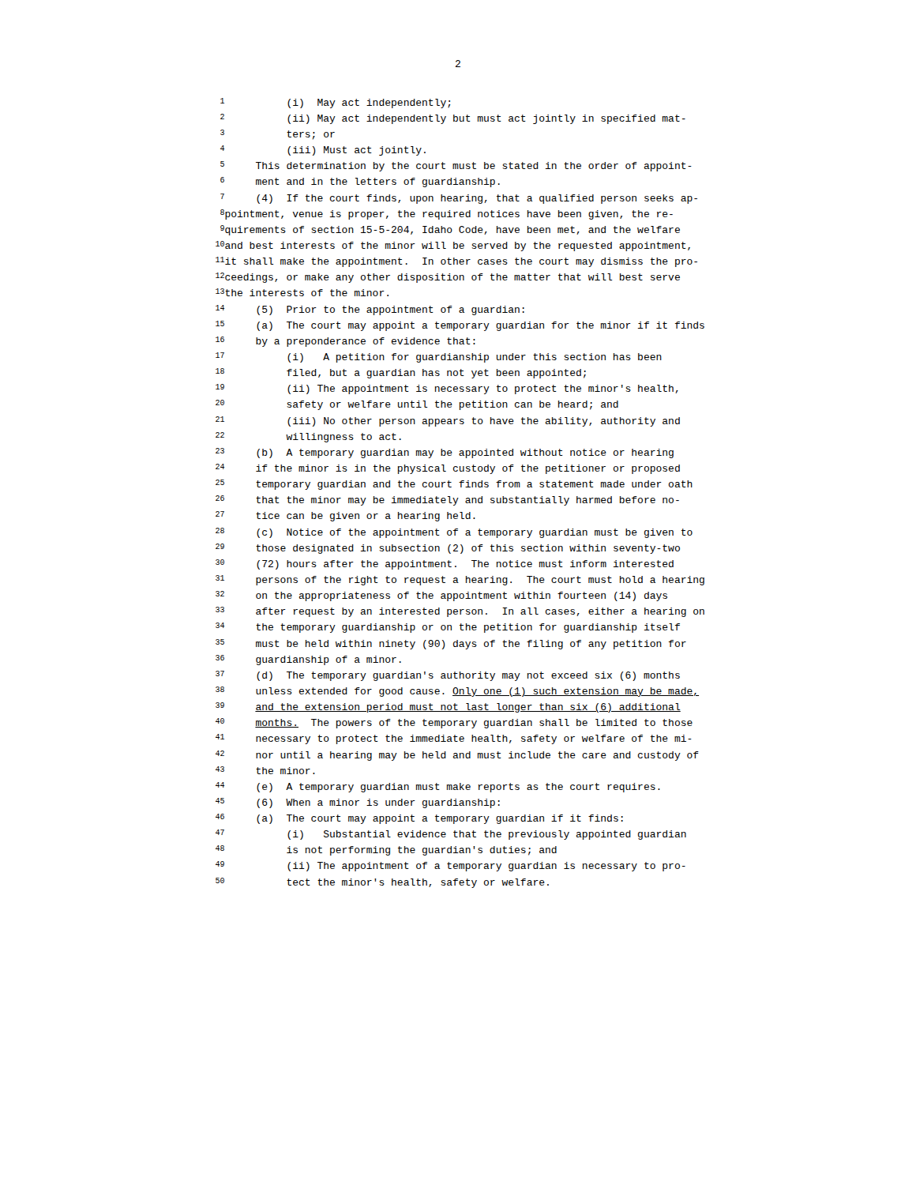2
| 1 | (i) May act independently; |
| 2 | (ii) May act independently but must act jointly in specified mat- |
| 3 | ters; or |
| 4 | (iii) Must act jointly. |
| 5 | This determination by the court must be stated in the order of appoint- |
| 6 | ment and in the letters of guardianship. |
| 7 | (4) If the court finds, upon hearing, that a qualified person seeks ap- |
| 8 | pointment, venue is proper, the required notices have been given, the re- |
| 9 | quirements of section 15-5-204, Idaho Code, have been met, and the welfare |
| 10 | and best interests of the minor will be served by the requested appointment, |
| 11 | it shall make the appointment. In other cases the court may dismiss the pro- |
| 12 | ceedings, or make any other disposition of the matter that will best serve |
| 13 | the interests of the minor. |
| 14 | (5) Prior to the appointment of a guardian: |
| 15 | (a) The court may appoint a temporary guardian for the minor if it finds |
| 16 | by a preponderance of evidence that: |
| 17 | (i) A petition for guardianship under this section has been |
| 18 | filed, but a guardian has not yet been appointed; |
| 19 | (ii) The appointment is necessary to protect the minor's health, |
| 20 | safety or welfare until the petition can be heard; and |
| 21 | (iii) No other person appears to have the ability, authority and |
| 22 | willingness to act. |
| 23 | (b) A temporary guardian may be appointed without notice or hearing |
| 24 | if the minor is in the physical custody of the petitioner or proposed |
| 25 | temporary guardian and the court finds from a statement made under oath |
| 26 | that the minor may be immediately and substantially harmed before no- |
| 27 | tice can be given or a hearing held. |
| 28 | (c) Notice of the appointment of a temporary guardian must be given to |
| 29 | those designated in subsection (2) of this section within seventy-two |
| 30 | (72) hours after the appointment. The notice must inform interested |
| 31 | persons of the right to request a hearing. The court must hold a hearing |
| 32 | on the appropriateness of the appointment within fourteen (14) days |
| 33 | after request by an interested person. In all cases, either a hearing on |
| 34 | the temporary guardianship or on the petition for guardianship itself |
| 35 | must be held within ninety (90) days of the filing of any petition for |
| 36 | guardianship of a minor. |
| 37 | (d) The temporary guardian's authority may not exceed six (6) months |
| 38 | unless extended for good cause. Only one (1) such extension may be made, |
| 39 | and the extension period must not last longer than six (6) additional |
| 40 | months. The powers of the temporary guardian shall be limited to those |
| 41 | necessary to protect the immediate health, safety or welfare of the mi- |
| 42 | nor until a hearing may be held and must include the care and custody of |
| 43 | the minor. |
| 44 | (e) A temporary guardian must make reports as the court requires. |
| 45 | (6) When a minor is under guardianship: |
| 46 | (a) The court may appoint a temporary guardian if it finds: |
| 47 | (i) Substantial evidence that the previously appointed guardian |
| 48 | is not performing the guardian's duties; and |
| 49 | (ii) The appointment of a temporary guardian is necessary to pro- |
| 50 | tect the minor's health, safety or welfare. |